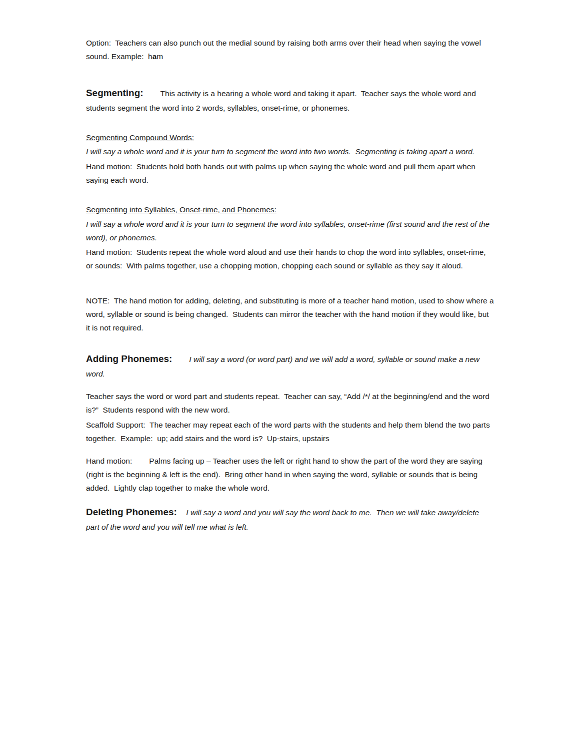Option: Teachers can also punch out the medial sound by raising both arms over their head when saying the vowel sound. Example: ham
Segmenting: This activity is a hearing a whole word and taking it apart. Teacher says the whole word and students segment the word into 2 words, syllables, onset-rime, or phonemes.
Segmenting Compound Words:
I will say a whole word and it is your turn to segment the word into two words. Segmenting is taking apart a word.
Hand motion: Students hold both hands out with palms up when saying the whole word and pull them apart when saying each word.
Segmenting into Syllables, Onset-rime, and Phonemes:
I will say a whole word and it is your turn to segment the word into syllables, onset-rime (first sound and the rest of the word), or phonemes.
Hand motion: Students repeat the whole word aloud and use their hands to chop the word into syllables, onset-rime, or sounds: With palms together, use a chopping motion, chopping each sound or syllable as they say it aloud.
NOTE: The hand motion for adding, deleting, and substituting is more of a teacher hand motion, used to show where a word, syllable or sound is being changed. Students can mirror the teacher with the hand motion if they would like, but it is not required.
Adding Phonemes: I will say a word (or word part) and we will add a word, syllable or sound make a new word.
Teacher says the word or word part and students repeat. Teacher can say, “Add /*/ at the beginning/end and the word is?” Students respond with the new word.
Scaffold Support: The teacher may repeat each of the word parts with the students and help them blend the two parts together. Example: up; add stairs and the word is? Up-stairs, upstairs
Hand motion: Palms facing up – Teacher uses the left or right hand to show the part of the word they are saying (right is the beginning & left is the end). Bring other hand in when saying the word, syllable or sounds that is being added. Lightly clap together to make the whole word.
Deleting Phonemes: I will say a word and you will say the word back to me. Then we will take away/delete part of the word and you will tell me what is left.